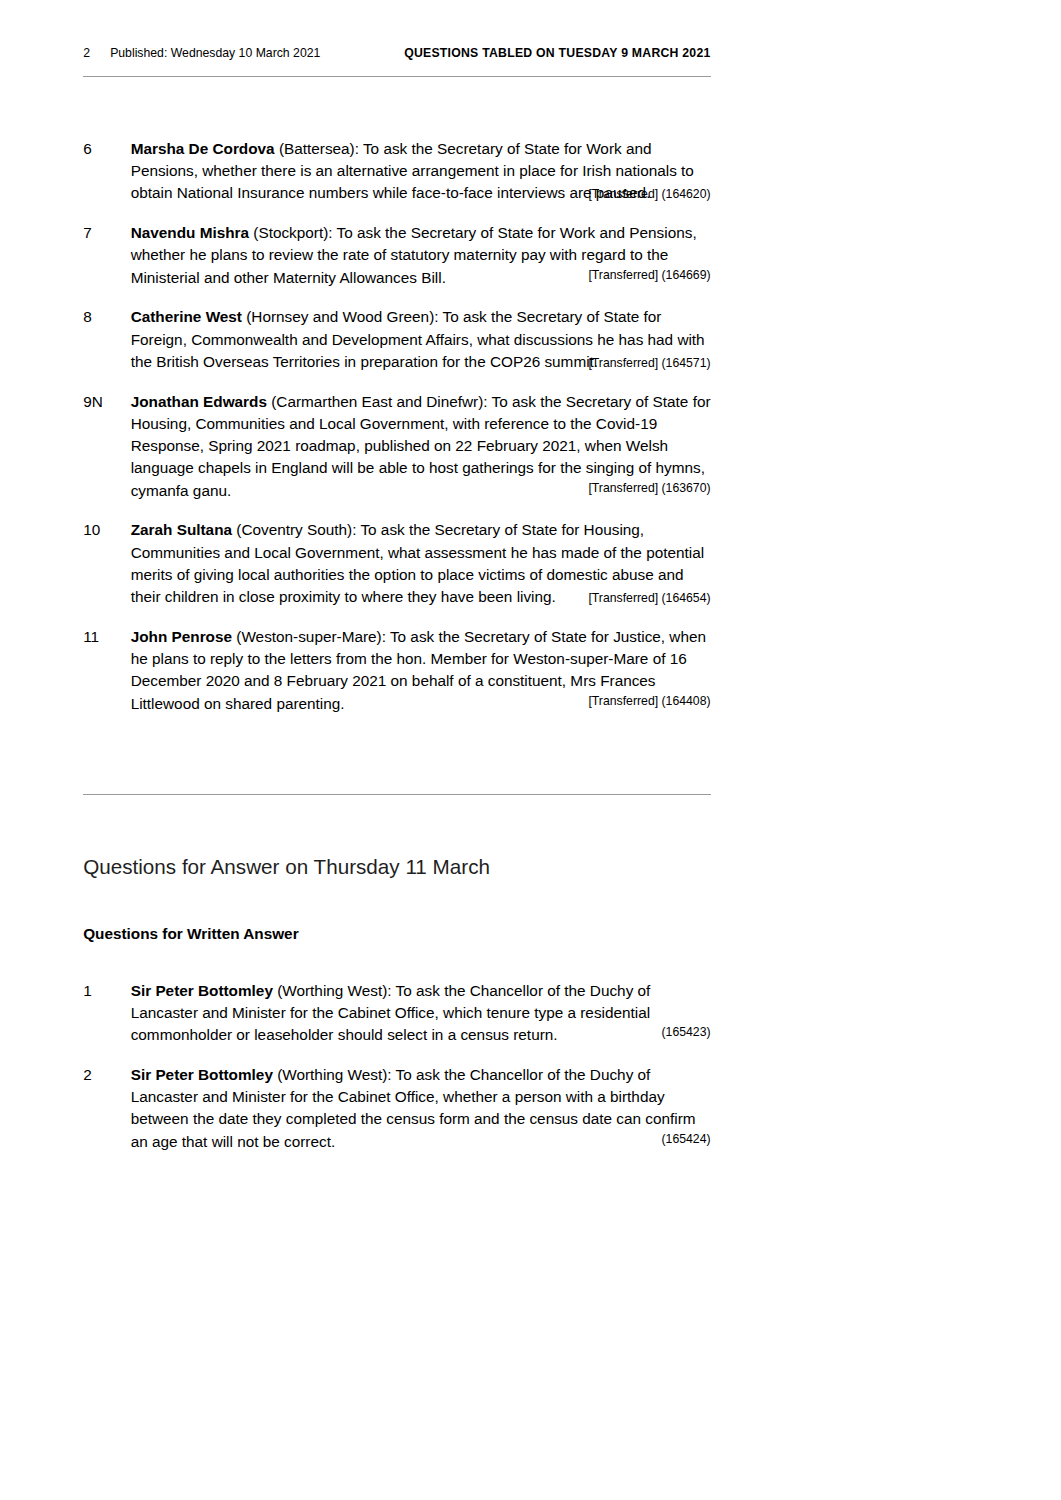2 Published: Wednesday 10 March 2021 Questions tabled on Tuesday 9 March 2021
6 Marsha De Cordova (Battersea): To ask the Secretary of State for Work and Pensions, whether there is an alternative arrangement in place for Irish nationals to obtain National Insurance numbers while face-to-face interviews are paused. [Transferred] (164620)
7 Navendu Mishra (Stockport): To ask the Secretary of State for Work and Pensions, whether he plans to review the rate of statutory maternity pay with regard to the Ministerial and other Maternity Allowances Bill.[Transferred] (164669)
8 Catherine West (Hornsey and Wood Green): To ask the Secretary of State for Foreign, Commonwealth and Development Affairs, what discussions he has had with the British Overseas Territories in preparation for the COP26 summit. [Transferred] (164571)
9N Jonathan Edwards (Carmarthen East and Dinefwr): To ask the Secretary of State for Housing, Communities and Local Government, with reference to the Covid-19 Response, Spring 2021 roadmap, published on 22 February 2021, when Welsh language chapels in England will be able to host gatherings for the singing of hymns, cymanfa ganu.[Transferred] (163670)
10 Zarah Sultana (Coventry South): To ask the Secretary of State for Housing, Communities and Local Government, what assessment he has made of the potential merits of giving local authorities the option to place victims of domestic abuse and their children in close proximity to where they have been living. [Transferred] (164654)
11 John Penrose (Weston-super-Mare): To ask the Secretary of State for Justice, when he plans to reply to the letters from the hon. Member for Weston-super-Mare of 16 December 2020 and 8 February 2021 on behalf of a constituent, Mrs Frances Littlewood on shared parenting.[Transferred] (164408)
Questions for Answer on Thursday 11 March
Questions for Written Answer
1 Sir Peter Bottomley (Worthing West): To ask the Chancellor of the Duchy of Lancaster and Minister for the Cabinet Office, which tenure type a residential commonholder or leaseholder should select in a census return.(165423)
2 Sir Peter Bottomley (Worthing West): To ask the Chancellor of the Duchy of Lancaster and Minister for the Cabinet Office, whether a person with a birthday between the date they completed the census form and the census date can confirm an age that will not be correct.(165424)